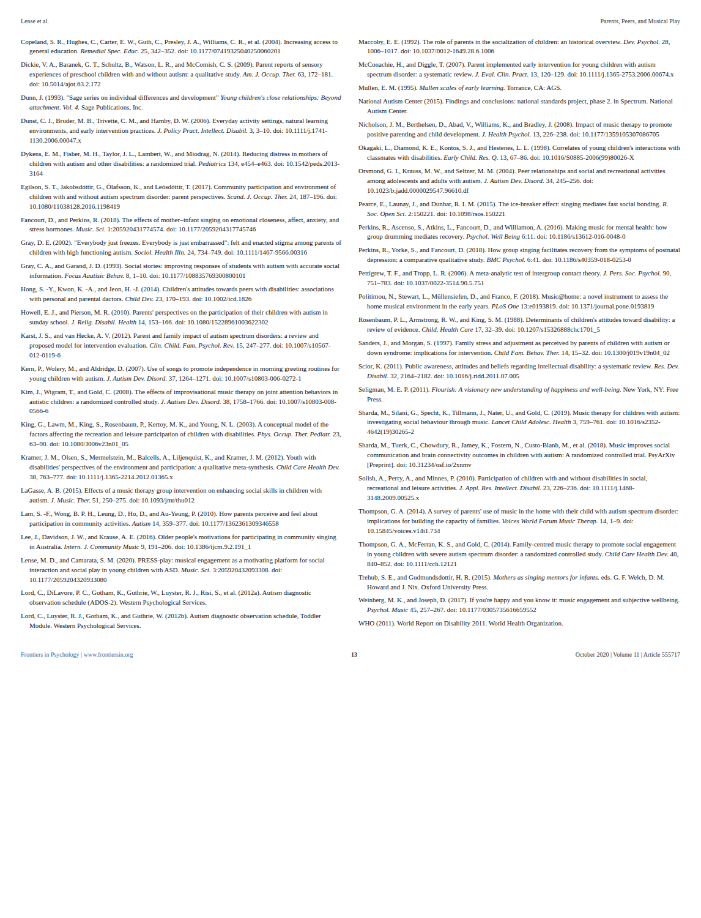Lense et al. Parents, Peers, and Musical Play
Copeland, S. R., Hughes, C., Carter, E. W., Guth, C., Presley, J. A., Williams, C. R., et al. (2004). Increasing access to general education. Remedial Spec. Educ. 25, 342–352. doi: 10.1177/07419325040250060201
Dickie, V. A., Baranek, G. T., Schultz, B., Watson, L. R., and McComish, C. S. (2009). Parent reports of sensory experiences of preschool children with and without autism: a qualitative study. Am. J. Occup. Ther. 63, 172–181. doi: 10.5014/ajot.63.2.172
Dunn, J. (1993). "Sage series on individual differences and development" Young children's close relationships: Beyond attachment. Vol. 4. Sage Publications, Inc.
Dunst, C. J., Bruder, M. B., Trivette, C. M., and Hamby, D. W. (2006). Everyday activity settings, natural learning environments, and early intervention practices. J. Policy Pract. Intellect. Disabil. 3, 3–10. doi: 10.1111/j.1741-1130.2006.00047.x
Dykens, E. M., Fisher, M. H., Taylor, J. L., Lambert, W., and Miodrag, N. (2014). Reducing distress in mothers of children with autism and other disabilities: a randomized trial. Pediatrics 134, e454–e463. doi: 10.1542/peds.2013-3164
Egilson, S. T., Jakobsdóttir, G., Ólafsson, K., and Leósdóttir, T. (2017). Community participation and environment of children with and without autism spectrum disorder: parent perspectives. Scand. J. Occup. Ther. 24, 187–196. doi: 10.1080/11038128.2016.1198419
Fancourt, D., and Perkins, R. (2018). The effects of mother–infant singing on emotional closeness, affect, anxiety, and stress hormones. Music. Sci. 1:205920431774574. doi: 10.1177/2059204317745746
Gray, D. E. (2002). "Everybody just freezes. Everybody is just embarrassed": felt and enacted stigma among parents of children with high functioning autism. Sociol. Health Illn. 24, 734–749. doi: 10.1111/1467-9566.00316
Gray, C. A., and Garand, J. D. (1993). Social stories: improving responses of students with autism with accurate social information. Focus Aautisic Behav. 8, 1–10. doi: 10.1177/108835769300800101
Hong, S. -Y., Kwon, K. -A., and Jeon, H. -J. (2014). Children's attitudes towards peers with disabilities: associations with personal and parental dactors. Child Dev. 23, 170–193. doi: 10.1002/icd.1826
Howell, E. J., and Pierson, M. R. (2010). Parents' perspectives on the participation of their children with autism in sunday school. J. Relig. Disabil. Health 14, 153–166. doi: 10.1080/15228961003622302
Karst, J. S., and van Hecke, A. V. (2012). Parent and family impact of autism spectrum disorders: a review and proposed model for intervention evaluation. Clin. Child. Fam. Psychol. Rev. 15, 247–277. doi: 10.1007/s10567-012-0119-6
Kern, P., Wolery, M., and Aldridge, D. (2007). Use of songs to promote independence in morning greeting routines for young children with autism. J. Autism Dev. Disord. 37, 1264–1271. doi: 10.1007/s10803-006-0272-1
Kim, J., Wigram, T., and Gold, C. (2008). The effects of improvisational music therapy on joint attention behaviors in autistic children: a randomized controlled study. J. Autism Dev. Disord. 38, 1758–1766. doi: 10.1007/s10803-008-0566-6
King, G., Lawm, M., King, S., Rosenbaum, P., Kertoy, M. K., and Young, N. L. (2003). A conceptual model of the factors affecting the recreation and leisure participation of children with disabilities. Phys. Occup. Ther. Pediatr. 23, 63–90. doi: 10.1080/J006v23n01_05
Kramer, J. M., Olsen, S., Mermelstein, M., Balcells, A., Liljenquist, K., and Kramer, J. M. (2012). Youth with disabilities' perspectives of the environment and participation: a qualitative meta-synthesis. Child Care Health Dev. 38, 763–777. doi: 10.1111/j.1365-2214.2012.01365.x
LaGasse, A. B. (2015). Effects of a music therapy group intervention on enhancing social skills in children with autism. J. Music. Ther. 51, 250–275. doi: 10.1093/jmt/thu012
Lam, S. -F., Wong, B. P. H., Leung, D., Ho, D., and Au-Yeung, P. (2010). How parents perceive and feel about participation in community activities. Autism 14, 359–377. doi: 10.1177/1362361309346558
Lee, J., Davidson, J. W., and Krause, A. E. (2016). Older people's motivations for participating in community singing in Australia. Intern. J. Community Music 9, 191–206. doi: 10.1386/ijcm.9.2.191_1
Lense, M. D., and Camarata, S. M. (2020). PRESS-play: musical engagement as a motivating platform for social interaction and social play in young children with ASD. Music. Sci. 3:205920432093308. doi: 10.1177/2059204320933080
Lord, C., DiLavore, P. C., Gotham, K., Guthrie, W., Luyster, R. J., Risi, S., et al. (2012a). Autism diagnostic observation schedule (ADOS-2). Western Psychological Services.
Lord, C., Luyster, R. J., Gotham, K., and Guthrie, W. (2012b). Autism diagnostic observation schedule, Toddler Module. Western Psychological Services.
Maccoby, E. E. (1992). The role of parents in the socialization of children: an historical overview. Dev. Psychol. 28, 1006–1017. doi: 10.1037/0012-1649.28.6.1006
McConachie, H., and Diggle, T. (2007). Parent implemented early intervention for young children with autism spectrum disorder: a systematic review. J. Eval. Clin. Pract. 13, 120–129. doi: 10.1111/j.1365-2753.2006.00674.x
Mullen, E. M. (1995). Mullen scales of early learning. Torrance, CA: AGS.
National Autism Center (2015). Findings and conclusions: national standards project, phase 2. in Spectrum. National Autism Center.
Nicholson, J. M., Berthelsen, D., Abad, V., Williams, K., and Bradley, J. (2008). Impact of music therapy to promote positive parenting and child development. J. Health Psychol. 13, 226–238. doi: 10.1177/1359105307086705
Okagaki, L., Diamond, K. E., Kontos, S. J., and Hestenes, L. L. (1998). Correlates of young children's interactions with classmates with disabilities. Early Child. Res. Q. 13, 67–86. doi: 10.1016/S0885-2006(99)80026-X
Orsmond, G. I., Krauss, M. W., and Seltzer, M. M. (2004). Peer relationships and social and recreational activities among adolescents and adults with autism. J. Autism Dev. Disord. 34, 245–256. doi: 10.1023/b:jadd.0000029547.96610.df
Pearce, E., Launay, J., and Dunbar, R. I. M. (2015). The ice-breaker effect: singing mediates fast social bonding. R. Soc. Open Sci. 2:150221. doi: 10.1098/rsos.150221
Perkins, R., Ascenso, S., Atkins, L., Fancourt, D., and Williamon, A. (2016). Making music for mental health: how group drumming mediates recovery. Psychol. Well Being 6:11. doi: 10.1186/s13612-016-0048-0
Perkins, R., Yorke, S., and Fancourt, D. (2018). How group singing facilitates recovery from the symptoms of postnatal depression: a comparative qualitative study. BMC Psychol. 6:41. doi: 10.1186/s40359-018-0253-0
Pettigrew, T. F., and Tropp, L. R. (2006). A meta-analytic test of intergroup contact theory. J. Pers. Soc. Psychol. 90, 751–783. doi: 10.1037/0022-3514.90.5.751
Politimou, N., Stewart, L., Müllensiefen, D., and Franco, F. (2018). Music@home: a novel instrument to assess the home musical environment in the early years. PLoS One 13:e0193819. doi: 10.1371/journal.pone.0193819
Rosenbaum, P. L., Armstrong, R. W., and King, S. M. (1988). Determinants of children's attitudes toward disability: a review of evidence. Child. Health Care 17, 32–39. doi: 10.1207/s15326888chc1701_5
Sanders, J., and Morgan, S. (1997). Family stress and adjustment as perceived by parents of children with autism or down syndrome: implications for intervention. Child Fam. Behav. Ther. 14, 15–32. doi: 10.1300/j019v19n04_02
Scior, K. (2011). Public awareness, attitudes and beliefs regarding intellectual disability: a systematic review. Res. Dev. Disabil. 32, 2164–2182. doi: 10.1016/j.ridd.2011.07.005
Seligman, M. E. P. (2011). Flourish: A visionary new understanding of happiness and well-being. New York, NY: Free Press.
Sharda, M., Silani, G., Specht, K., Tillmann, J., Nater, U., and Gold, C. (2019). Music therapy for children with autism: investigating social behaviour through music. Lancet Child Adolesc. Health 3, 759–761. doi: 10.1016/s2352-4642(19)30265-2
Sharda, M., Tuerk, C., Chowdury, R., Jamey, K., Fostern, N., Custo-Blanh, M., et al. (2018). Music improves social communication and brain connectivity outcomes in children with autism: A randomized controlled trial. PsyArXiv [Preprint]. doi: 10.31234/osf.io/2xnmv
Solish, A., Perry, A., and Minnes, P. (2010). Participation of children with and without disabilities in social, recreational and leisure activities. J. Appl. Res. Intellect. Disabil. 23, 226–236. doi: 10.1111/j.1468-3148.2009.00525.x
Thompson, G. A. (2014). A survey of parents' use of music in the home with their child with autism spectrum disorder: implications for building the capacity of families. Voices World Forum Music Therap. 14, 1–9. doi: 10.15845/voices.v14i1.734
Thompson, G. A., McFerran, K. S., and Gold, C. (2014). Family-centred music therapy to promote social engagement in young children with severe autism spectrum disorder: a randomized controlled study. Child Care Health Dev. 40, 840–852. doi: 10.1111/cch.12121
Trehub, S. E., and Gudmundsdottir, H. R. (2015). Mothers as singing mentors for infants. eds. G. F. Welch, D. M. Howard and J. Nix. Oxford University Press.
Weinberg, M. K., and Joseph, D. (2017). If you're happy and you know it: music engagement and subjective wellbeing. Psychol. Music 45, 257–267. doi: 10.1177/0305735616659552
WHO (2011). World Report on Disability 2011. World Health Organization.
Frontiers in Psychology | www.frontiersin.org 13 October 2020 | Volume 11 | Article 555717